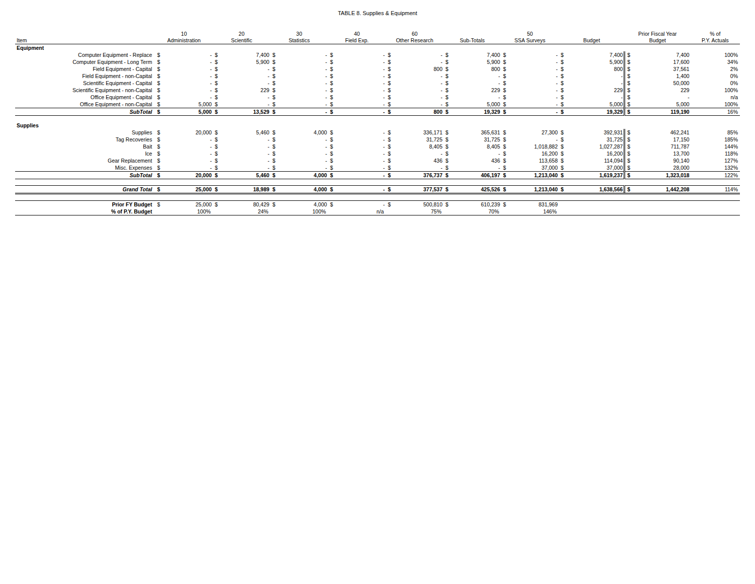TABLE 8. Supplies & Equipment
| | 10 | 20 | 30 | 40 | 60 | | 50 | | Prior Fiscal Year | % of |
| Item | Administration | Scientific | Statistics | Field Exp. | Other Research | Sub-Totals | SSA Surveys | Budget | Budget | P.Y. Actuals |
| Equipment | |
| Computer Equipment - Replace | $ | - | $ | 7,400 | $ | - | $ | - | $ | - | $ | 7,400 | $ | - | $ | 7,400 | $ | 7,400 | 100% |
| Computer Equipment - Long Term | $ | - | $ | 5,900 | $ | - | $ | - | $ | - | $ | 5,900 | $ | - | $ | 5,900 | $ | 17,600 | 34% |
| Field Equipment - Capital | $ | - | $ | - | $ | - | $ | - | $ | 800 | $ | 800 | $ | - | $ | 800 | $ | 37,561 | 2% |
| Field Equipment - non-Capital | $ | - | $ | - | $ | - | $ | - | $ | - | $ | - | $ | - | $ | - | $ | 1,400 | 0% |
| Scientific Equipment - Capital | $ | - | $ | - | $ | - | $ | - | $ | - | $ | - | $ | - | $ | - | $ | 50,000 | 0% |
| Scientific Equipment - non-Capital | $ | - | $ | 229 | $ | - | $ | - | $ | - | $ | 229 | $ | - | $ | 229 | $ | 229 | 100% |
| Office Equipment - Capital | $ | - | $ | - | $ | - | $ | - | $ | - | $ | - | $ | - | $ | - | $ | - | n/a |
| Office Equipment - non-Capital | $ | 5,000 | $ | - | $ | - | $ | - | $ | - | $ | 5,000 | $ | - | $ | 5,000 | $ | 5,000 | 100% |
| SubTotal | $ | 5,000 | $ | 13,529 | $ | - | $ | - | $ | 800 | $ | 19,329 | $ | - | $ | 19,329 | $ | 119,190 | 16% |
| Supplies | |
| Supplies | $ | 20,000 | $ | 5,460 | $ | 4,000 | $ | - | $ | 336,171 | $ | 365,631 | $ | 27,300 | $ | 392,931 | $ | 462,241 | 85% |
| Tag Recoveries | $ | - | $ | - | $ | - | $ | - | $ | 31,725 | $ | 31,725 | $ | - | $ | 31,725 | $ | 17,150 | 185% |
| Bait | $ | - | $ | - | $ | - | $ | - | $ | 8,405 | $ | 8,405 | $ | 1,018,882 | $ | 1,027,287 | $ | 711,787 | 144% |
| Ice | $ | - | $ | - | $ | - | $ | - | $ | - | $ | - | $ | 16,200 | $ | 16,200 | $ | 13,700 | 118% |
| Gear Replacement | $ | - | $ | - | $ | - | $ | - | $ | 436 | $ | 436 | $ | 113,658 | $ | 114,094 | $ | 90,140 | 127% |
| Misc. Expenses | $ | - | $ | - | $ | - | $ | - | $ | - | $ | - | $ | 37,000 | $ | 37,000 | $ | 28,000 | 132% |
| SubTotal | $ | 20,000 | $ | 5,460 | $ | 4,000 | $ | - | $ | 376,737 | $ | 406,197 | $ | 1,213,040 | $ | 1,619,237 | $ | 1,323,018 | 122% |
| Grand Total | $ | 25,000 | $ | 18,989 | $ | 4,000 | $ | - | $ | 377,537 | $ | 425,526 | $ | 1,213,040 | $ | 1,638,566 | $ | 1,442,208 | 114% |
| Prior FY Budget | $ | 25,000 | $ | 80,429 | $ | 4,000 | $ | - | $ | 500,810 | $ | 610,239 | $ | 831,969 | | | | | |
| % of P.Y. Budget | 100% | 24% | 100% | n/a | 75% | 70% | 146% | | | | | |